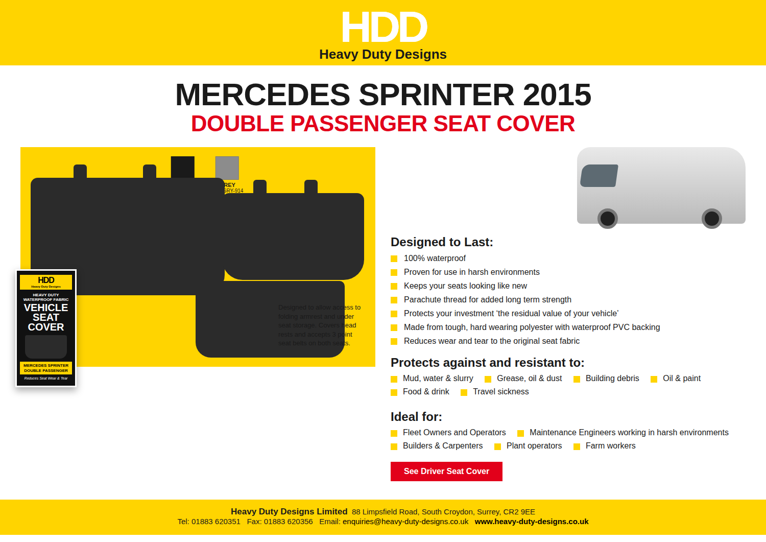HDD
Heavy Duty Designs
MERCEDES SPRINTER 2015
DOUBLE PASSENGER SEAT COVER
BLACK MSPBLK-911
GREY MSPGRY-914
Designed to allow access to folding armrest and under seat storage. Covers head rests and accepts 3 point seat belts on both seats.
HDDHeavy Duty Designs
HEAVY DUTY
WATERPROOF FABRIC
VEHICLE
SEAT
COVER
MERCEDES SPRINTER
DOUBLE PASSENGER
Reduces Seat Wear & Tear
Designed to Last:
100% waterproof
Proven for use in harsh environments
Keeps your seats looking like new
Parachute thread for added long term strength
Protects your investment ‘the residual value of your vehicle’
Made from tough, hard wearing polyester with waterproof PVC backing
Reduces wear and tear to the original seat fabric
Protects against and resistant to:
Mud, water & slurry
Grease, oil & dust
Building debris
Oil & paint
Food & drink
Travel sickness
Ideal for:
Fleet Owners and Operators
Maintenance Engineers working in harsh environments
Builders & Carpenters
Plant operators
Farm workers
See Driver Seat Cover
Heavy Duty Designs Limited 88 Limpsfield Road, South Croydon, Surrey, CR2 9EE
Tel: 01883 620351 Fax: 01883 620356 Email: enquiries@heavy-duty-designs.co.uk www.heavy-duty-designs.co.uk